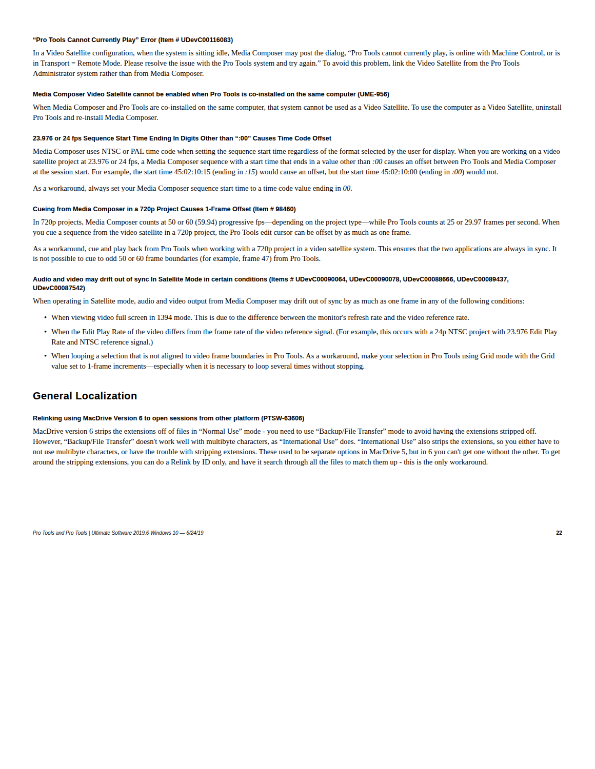“Pro Tools Cannot Currently Play” Error (Item # UDevC00116083)
In a Video Satellite configuration, when the system is sitting idle, Media Composer may post the dialog, “Pro Tools cannot currently play, is online with Machine Control, or is in Transport = Remote Mode. Please resolve the issue with the Pro Tools system and try again.” To avoid this problem, link the Video Satellite from the Pro Tools Administrator system rather than from Media Composer.
Media Composer Video Satellite cannot be enabled when Pro Tools is co-installed on the same computer (UME-956)
When Media Composer and Pro Tools are co-installed on the same computer, that system cannot be used as a Video Satellite. To use the computer as a Video Satellite, uninstall Pro Tools and re-install Media Composer.
23.976 or 24 fps Sequence Start Time Ending In Digits Other than “:00” Causes Time Code Offset
Media Composer uses NTSC or PAL time code when setting the sequence start time regardless of the format selected by the user for display. When you are working on a video satellite project at 23.976 or 24 fps, a Media Composer sequence with a start time that ends in a value other than :00 causes an offset between Pro Tools and Media Composer at the session start. For example, the start time 45:02:10:15 (ending in :15) would cause an offset, but the start time 45:02:10:00 (ending in :00) would not.
As a workaround, always set your Media Composer sequence start time to a time code value ending in 00.
Cueing from Media Composer in a 720p Project Causes 1-Frame Offset (Item # 98460)
In 720p projects, Media Composer counts at 50 or 60 (59.94) progressive fps—depending on the project type—while Pro Tools counts at 25 or 29.97 frames per second. When you cue a sequence from the video satellite in a 720p project, the Pro Tools edit cursor can be offset by as much as one frame.
As a workaround, cue and play back from Pro Tools when working with a 720p project in a video satellite system. This ensures that the two applications are always in sync. It is not possible to cue to odd 50 or 60 frame boundaries (for example, frame 47) from Pro Tools.
Audio and video may drift out of sync In Satellite Mode in certain conditions (Items # UDevC00090064, UDevC00090078, UDevC00088666, UDevC00089437, UDevC00087542)
When operating in Satellite mode, audio and video output from Media Composer may drift out of sync by as much as one frame in any of the following conditions:
When viewing video full screen in 1394 mode. This is due to the difference between the monitor's refresh rate and the video reference rate.
When the Edit Play Rate of the video differs from the frame rate of the video reference signal. (For example, this occurs with a 24p NTSC project with 23.976 Edit Play Rate and NTSC reference signal.)
When looping a selection that is not aligned to video frame boundaries in Pro Tools. As a workaround, make your selection in Pro Tools using Grid mode with the Grid value set to 1-frame increments—especially when it is necessary to loop several times without stopping.
General Localization
Relinking using MacDrive Version 6 to open sessions from other platform (PTSW-63606)
MacDrive version 6 strips the extensions off of files in “Normal Use” mode - you need to use “Backup/File Transfer” mode to avoid having the extensions stripped off. However, “Backup/File Transfer” doesn't work well with multibyte characters, as “International Use” does. “International Use” also strips the extensions, so you either have to not use multibyte characters, or have the trouble with stripping extensions. These used to be separate options in MacDrive 5, but in 6 you can't get one without the other. To get around the stripping extensions, you can do a Relink by ID only, and have it search through all the files to match them up - this is the only workaround.
Pro Tools and Pro Tools | Ultimate Software 2019.6 Windows 10 — 6/24/19 22